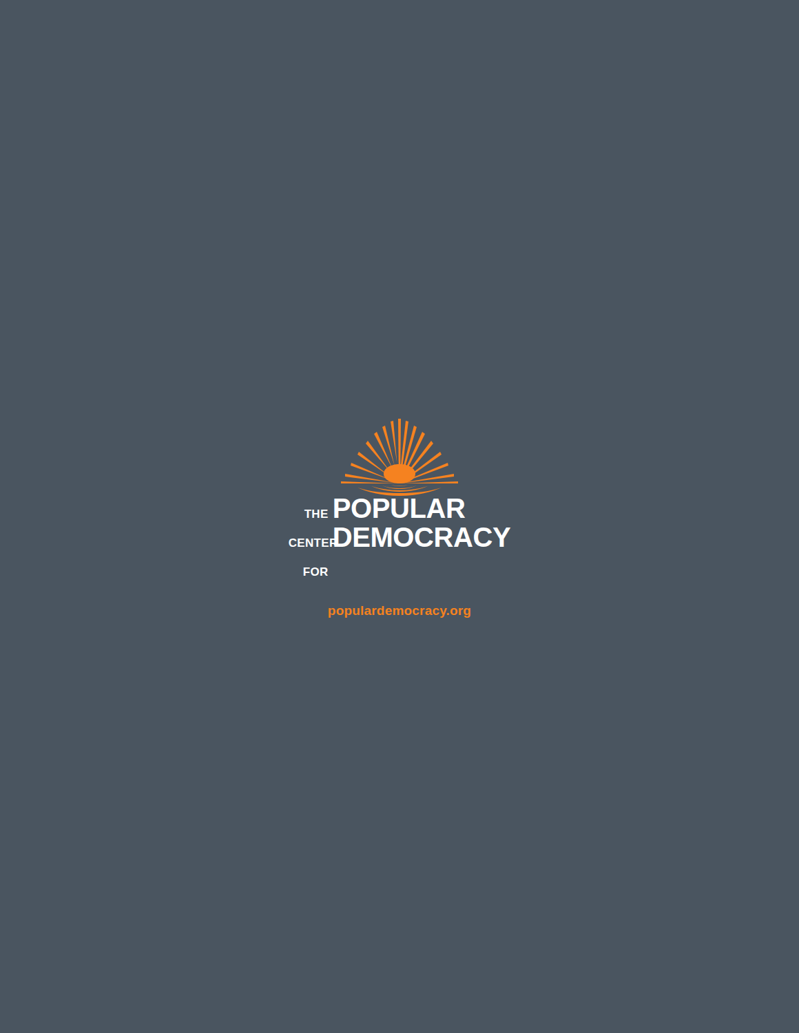The Popular
Center Democracy
For Democracy
populardemocracy.org